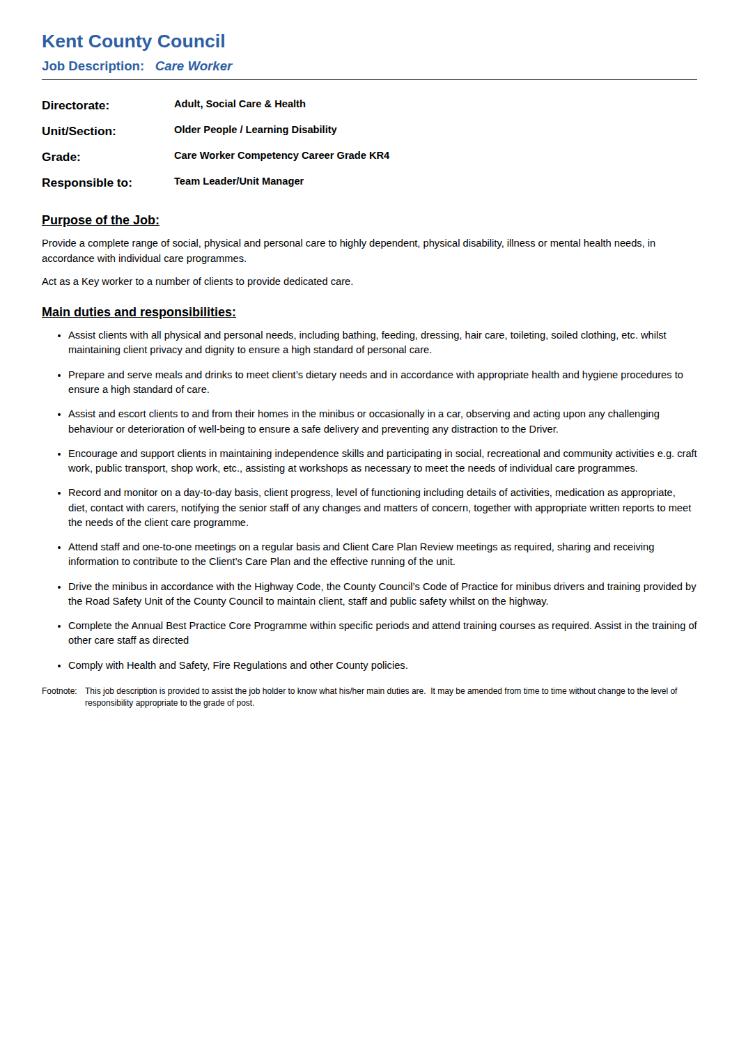Kent County Council
Job Description: Care Worker
| Directorate: | Adult, Social Care & Health |
| Unit/Section: | Older People / Learning Disability |
| Grade: | Care Worker Competency Career Grade KR4 |
| Responsible to: | Team Leader/Unit Manager |
Purpose of the Job:
Provide a complete range of social, physical and personal care to highly dependent, physical disability, illness or mental health needs, in accordance with individual care programmes.
Act as a Key worker to a number of clients to provide dedicated care.
Main duties and responsibilities:
Assist clients with all physical and personal needs, including bathing, feeding, dressing, hair care, toileting, soiled clothing, etc. whilst maintaining client privacy and dignity to ensure a high standard of personal care.
Prepare and serve meals and drinks to meet client’s dietary needs and in accordance with appropriate health and hygiene procedures to ensure a high standard of care.
Assist and escort clients to and from their homes in the minibus or occasionally in a car, observing and acting upon any challenging behaviour or deterioration of well-being to ensure a safe delivery and preventing any distraction to the Driver.
Encourage and support clients in maintaining independence skills and participating in social, recreational and community activities e.g. craft work, public transport, shop work, etc., assisting at workshops as necessary to meet the needs of individual care programmes.
Record and monitor on a day-to-day basis, client progress, level of functioning including details of activities, medication as appropriate, diet, contact with carers, notifying the senior staff of any changes and matters of concern, together with appropriate written reports to meet the needs of the client care programme.
Attend staff and one-to-one meetings on a regular basis and Client Care Plan Review meetings as required, sharing and receiving information to contribute to the Client’s Care Plan and the effective running of the unit.
Drive the minibus in accordance with the Highway Code, the County Council’s Code of Practice for minibus drivers and training provided by the Road Safety Unit of the County Council to maintain client, staff and public safety whilst on the highway.
Complete the Annual Best Practice Core Programme within specific periods and attend training courses as required. Assist in the training of other care staff as directed
Comply with Health and Safety, Fire Regulations and other County policies.
| Footnote: | This job description is provided to assist the job holder to know what his/her main duties are. It may be amended from time to time without change to the level of responsibility appropriate to the grade of post. |